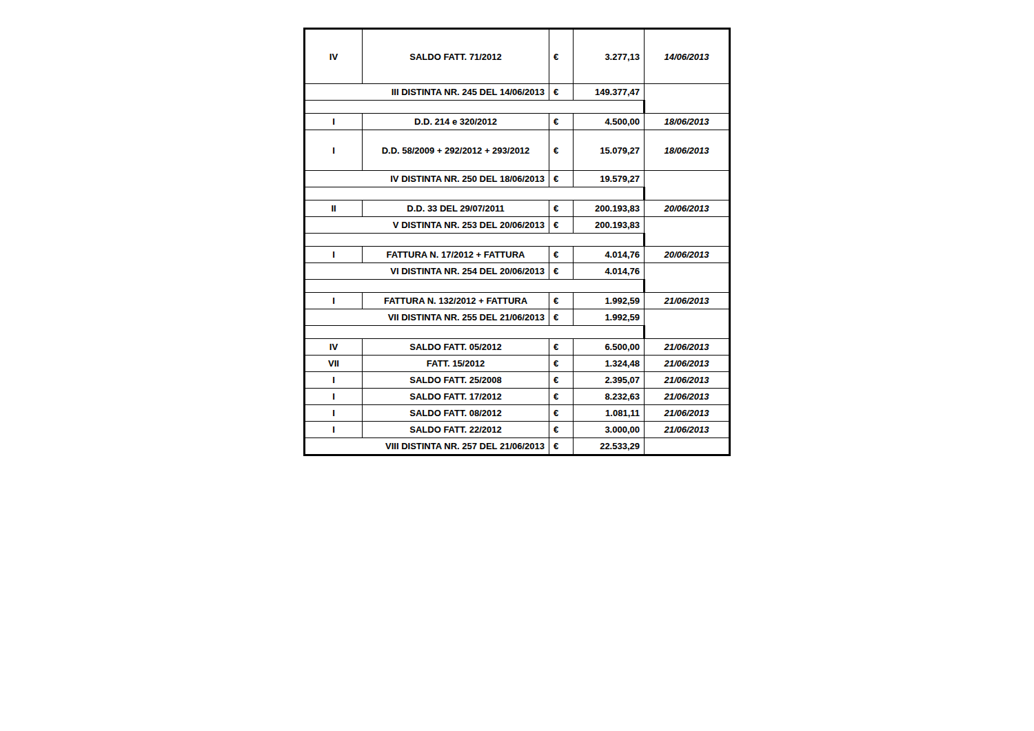| IV | SALDO FATT. 71/2012 | € | 3.277,13 | 14/06/2013 |
| III DISTINTA NR. 245 DEL 14/06/2013 | € | 149.377,47 | |
| I | D.D. 214 e 320/2012 | € | 4.500,00 | 18/06/2013 |
| I | D.D. 58/2009 + 292/2012 + 293/2012 | € | 15.079,27 | 18/06/2013 |
| IV DISTINTA NR. 250 DEL 18/06/2013 | € | 19.579,27 | |
| II | D.D. 33 DEL 29/07/2011 | € | 200.193,83 | 20/06/2013 |
| V DISTINTA NR. 253 DEL 20/06/2013 | € | 200.193,83 | |
| I | FATTURA N. 17/2012 + FATTURA | € | 4.014,76 | 20/06/2013 |
| VI DISTINTA NR. 254 DEL 20/06/2013 | € | 4.014,76 | |
| I | FATTURA N. 132/2012 + FATTURA | € | 1.992,59 | 21/06/2013 |
| VII DISTINTA NR. 255 DEL 21/06/2013 | € | 1.992,59 | |
| IV | SALDO FATT. 05/2012 | € | 6.500,00 | 21/06/2013 |
| VII | FATT. 15/2012 | € | 1.324,48 | 21/06/2013 |
| I | SALDO FATT. 25/2008 | € | 2.395,07 | 21/06/2013 |
| I | SALDO FATT. 17/2012 | € | 8.232,63 | 21/06/2013 |
| I | SALDO FATT. 08/2012 | € | 1.081,11 | 21/06/2013 |
| I | SALDO FATT. 22/2012 | € | 3.000,00 | 21/06/2013 |
| VIII DISTINTA NR. 257 DEL 21/06/2013 | € | 22.533,29 | |